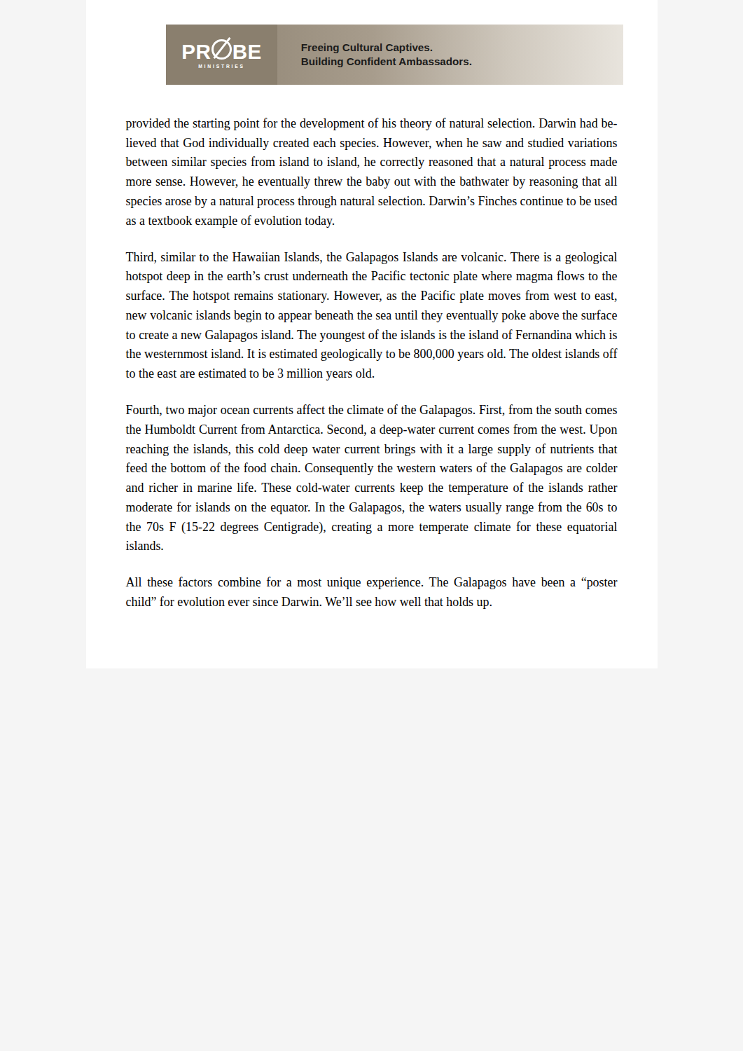PR BE
Ministries
Freeing Cultural Captives. Building Confident Ambassadors.
provided the starting point for the development of his theory of natural selection. Darwin had believed that God individually created each species. However, when he saw and studied variations between similar species from island to island, he correctly reasoned that a natural process made more sense. However, he eventually threw the baby out with the bathwater by reasoning that all species arose by a natural process through natural selection. Darwin’s Finches continue to be used as a textbook example of evolution today.
Third, similar to the Hawaiian Islands, the Galapagos Islands are volcanic. There is a geological hotspot deep in the earth’s crust underneath the Pacific tectonic plate where magma flows to the surface. The hotspot remains stationary. However, as the Pacific plate moves from west to east, new volcanic islands begin to appear beneath the sea until they eventually poke above the surface to create a new Galapagos island. The youngest of the islands is the island of Fernandina which is the westernmost island. It is estimated geologically to be 800,000 years old. The oldest islands off to the east are estimated to be 3 million years old.
Fourth, two major ocean currents affect the climate of the Galapagos. First, from the south comes the Humboldt Current from Antarctica. Second, a deep-water current comes from the west. Upon reaching the islands, this cold deep water current brings with it a large supply of nutrients that feed the bottom of the food chain. Consequently the western waters of the Galapagos are colder and richer in marine life. These cold-water currents keep the temperature of the islands rather moderate for islands on the equator. In the Galapagos, the waters usually range from the 60s to the 70s F (15-22 degrees Centigrade), creating a more temperate climate for these equatorial islands.
All these factors combine for a most unique experience. The Galapagos have been a “poster child” for evolution ever since Darwin. We’ll see how well that holds up.